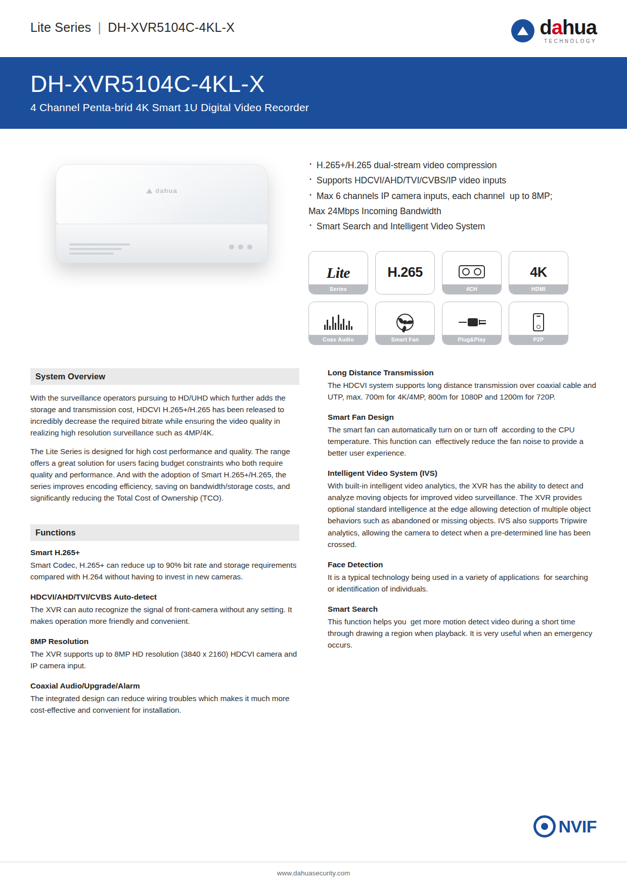Lite Series | DH-XVR5104C-4KL-X
dahua
TECHNOLOGY
DH-XVR5104C-4KL-X
4 Channel Penta-brid 4K Smart 1U Digital Video Recorder
dahua
H.265+/H.265 dual-stream video compression
Supports HDCVI/AHD/TVI/CVBS/IP video inputs
Max 6 channels IP camera inputs, each channel up to 8MP;
Max 24Mbps Incoming Bandwidth
Smart Search and Intelligent Video System
Lite
Series
H.265
4CH
4K
HDMI
Coax Audio
Smart Fan
Plug&Play
P2P
System Overview
With the surveillance operators pursuing to HD/UHD which further adds the storage and transmission cost, HDCVI H.265+/H.265 has been released to incredibly decrease the required bitrate while ensuring the video quality in realizing high resolution surveillance such as 4MP/4K.
The Lite Series is designed for high cost performance and quality. The range offers a great solution for users facing budget constraints who both require quality and performance. And with the adoption of Smart H.265+/H.265, the series improves encoding efficiency, saving on bandwidth/storage costs, and significantly reducing the Total Cost of Ownership (TCO).
Functions
Smart H.265+
Smart Codec, H.265+ can reduce up to 90% bit rate and storage requirements compared with H.264 without having to invest in new cameras.
HDCVI/AHD/TVI/CVBS Auto-detect
The XVR can auto recognize the signal of front-camera without any setting. It makes operation more friendly and convenient.
8MP Resolution
The XVR supports up to 8MP HD resolution (3840 x 2160) HDCVI camera and IP camera input.
Coaxial Audio/Upgrade/Alarm
The integrated design can reduce wiring troubles which makes it much more cost-effective and convenient for installation.
Long Distance Transmission
The HDCVI system supports long distance transmission over coaxial cable and UTP, max. 700m for 4K/4MP, 800m for 1080P and 1200m for 720P.
Smart Fan Design
The smart fan can automatically turn on or turn off according to the CPU temperature. This function can effectively reduce the fan noise to provide a better user experience.
Intelligent Video System (IVS)
With built-in intelligent video analytics, the XVR has the ability to detect and analyze moving objects for improved video surveillance. The XVR provides optional standard intelligence at the edge allowing detection of multiple object behaviors such as abandoned or missing objects. IVS also supports Tripwire analytics, allowing the camera to detect when a pre-determined line has been crossed.
Face Detection
It is a typical technology being used in a variety of applications for searching or identification of individuals.
Smart Search
This function helps you get more motion detect video during a short time through drawing a region when playback. It is very useful when an emergency occurs.
NVIF
www.dahuasecurity.com